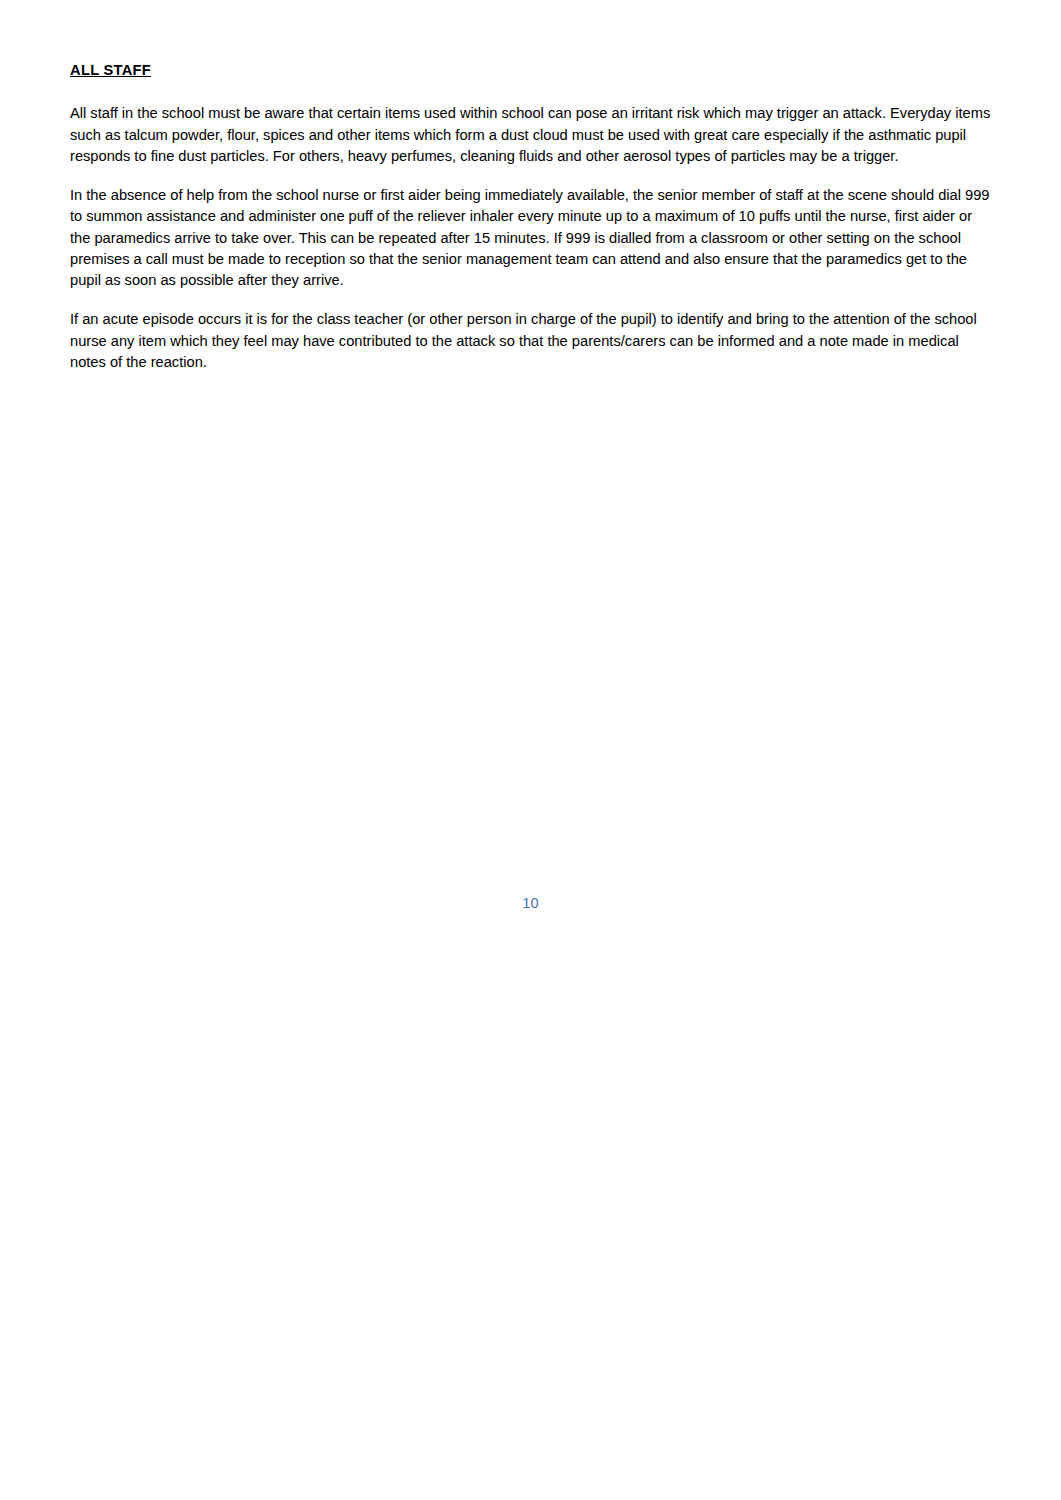ALL STAFF
All staff in the school must be aware that certain items used within school can pose an irritant risk which may trigger an attack. Everyday items such as talcum powder, flour, spices and other items which form a dust cloud must be used with great care especially if the asthmatic pupil responds to fine dust particles. For others, heavy perfumes, cleaning fluids and other aerosol types of particles may be a trigger.
In the absence of help from the school nurse or first aider being immediately available, the senior member of staff at the scene should dial 999 to summon assistance and administer one puff of the reliever inhaler every minute up to a maximum of 10 puffs until the nurse, first aider or the paramedics arrive to take over. This can be repeated after 15 minutes. If 999 is dialled from a classroom or other setting on the school premises a call must be made to reception so that the senior management team can attend and also ensure that the paramedics get to the pupil as soon as possible after they arrive.
If an acute episode occurs it is for the class teacher (or other person in charge of the pupil) to identify and bring to the attention of the school nurse any item which they feel may have contributed to the attack so that the parents/carers can be informed and a note made in medical notes of the reaction.
10